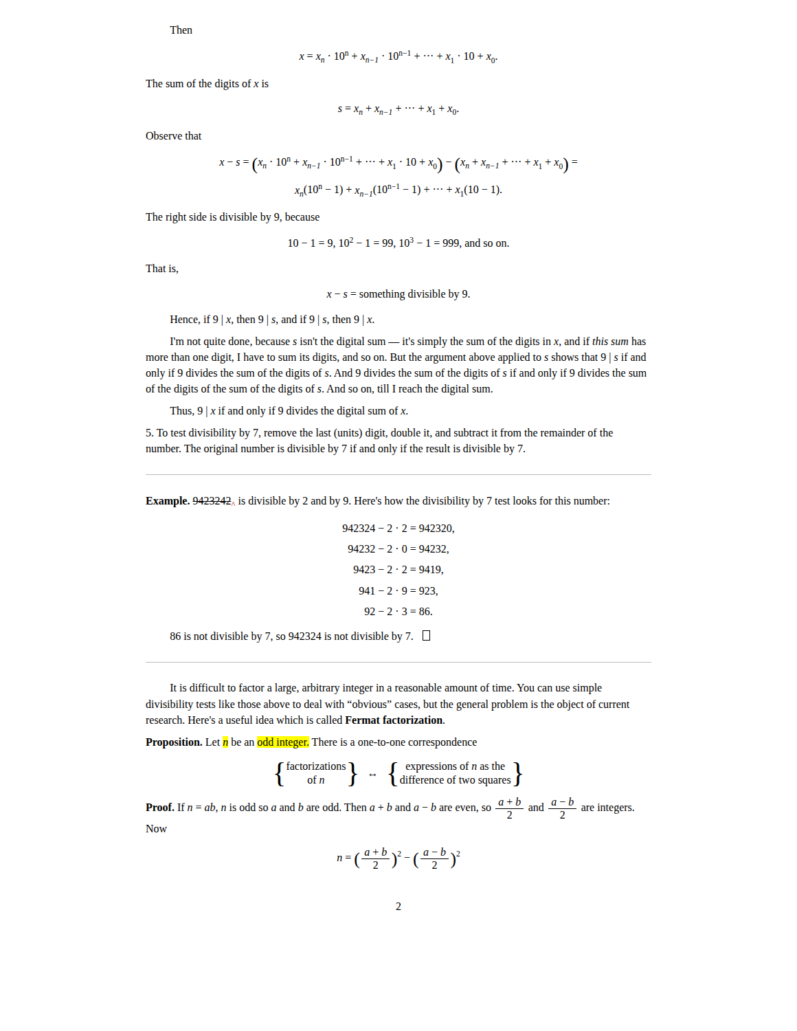Then
x = xn · 10n + xn−1 · 10n−1 + ··· + x 1 · 10 + x 0.
The sum of the digits of x is
s = xn + xn−1 + ··· + x 1 + x 0.
Observe that
x − s = (xn · 10n + xn−1 · 10n−1 + ··· + x 1 · 10 + x 0) − (xn + xn−1 + ··· + x 1 + x 0) =
xn(10n − 1) + xn−1(10n−1 − 1) + ··· + x 1(10 − 1).
The right side is divisible by 9, because
10 − 1 = 9, 102 − 1 = 99, 103 − 1 = 999, and so on.
That is,
x − s = something divisible by 9.
Hence, if 9 | x, then 9 | s, and if 9 | s, then 9 | x.
I'm not quite done, because s isn't the digital sum — it's simply the sum of the digits in x, and if this sum has more than one digit, I have to sum its digits, and so on. But the argument above applied to s shows that 9 | s if and only if 9 divides the sum of the digits of s. And 9 divides the sum of the digits of s if and only if 9 divides the sum of the digits of the sum of the digits of s. And so on, till I reach the digital sum.
Thus, 9 | x if and only if 9 divides the digital sum of x.
5. To test divisibility by 7, remove the last (units) digit, double it, and subtract it from the remainder of the number. The original number is divisible by 7 if and only if the result is divisible by 7.
Example. 9423242^ is divisible by 2 and by 9. Here's how the divisibility by 7 test looks for this number:
942324 − 2 · 2 = 942320,
94232 − 2 · 0 = 94232,
9423 − 2 · 2 = 9419,
941 − 2 · 9 = 923,
92 − 2 · 3 = 86.
86 is not divisible by 7, so 942324 is not divisible by 7.
It is difficult to factor a large, arbitrary integer in a reasonable amount of time. You can use simple divisibility tests like those above to deal with “obvious” cases, but the general problem is the object of current research. Here's a useful idea which is called Fermat factorization.
Proposition. Let n be an odd integer. There is a one-to-one correspondence
{factorizations
of n}↔{expressions of n as the
difference of two squares}
Proof. If n = ab, n is odd so a and b are odd. Then a + b and a − b are even, so a + b 2 and a − b 2 are integers. Now
n = (a + b 2) 2 − (a − b 2) 2
2